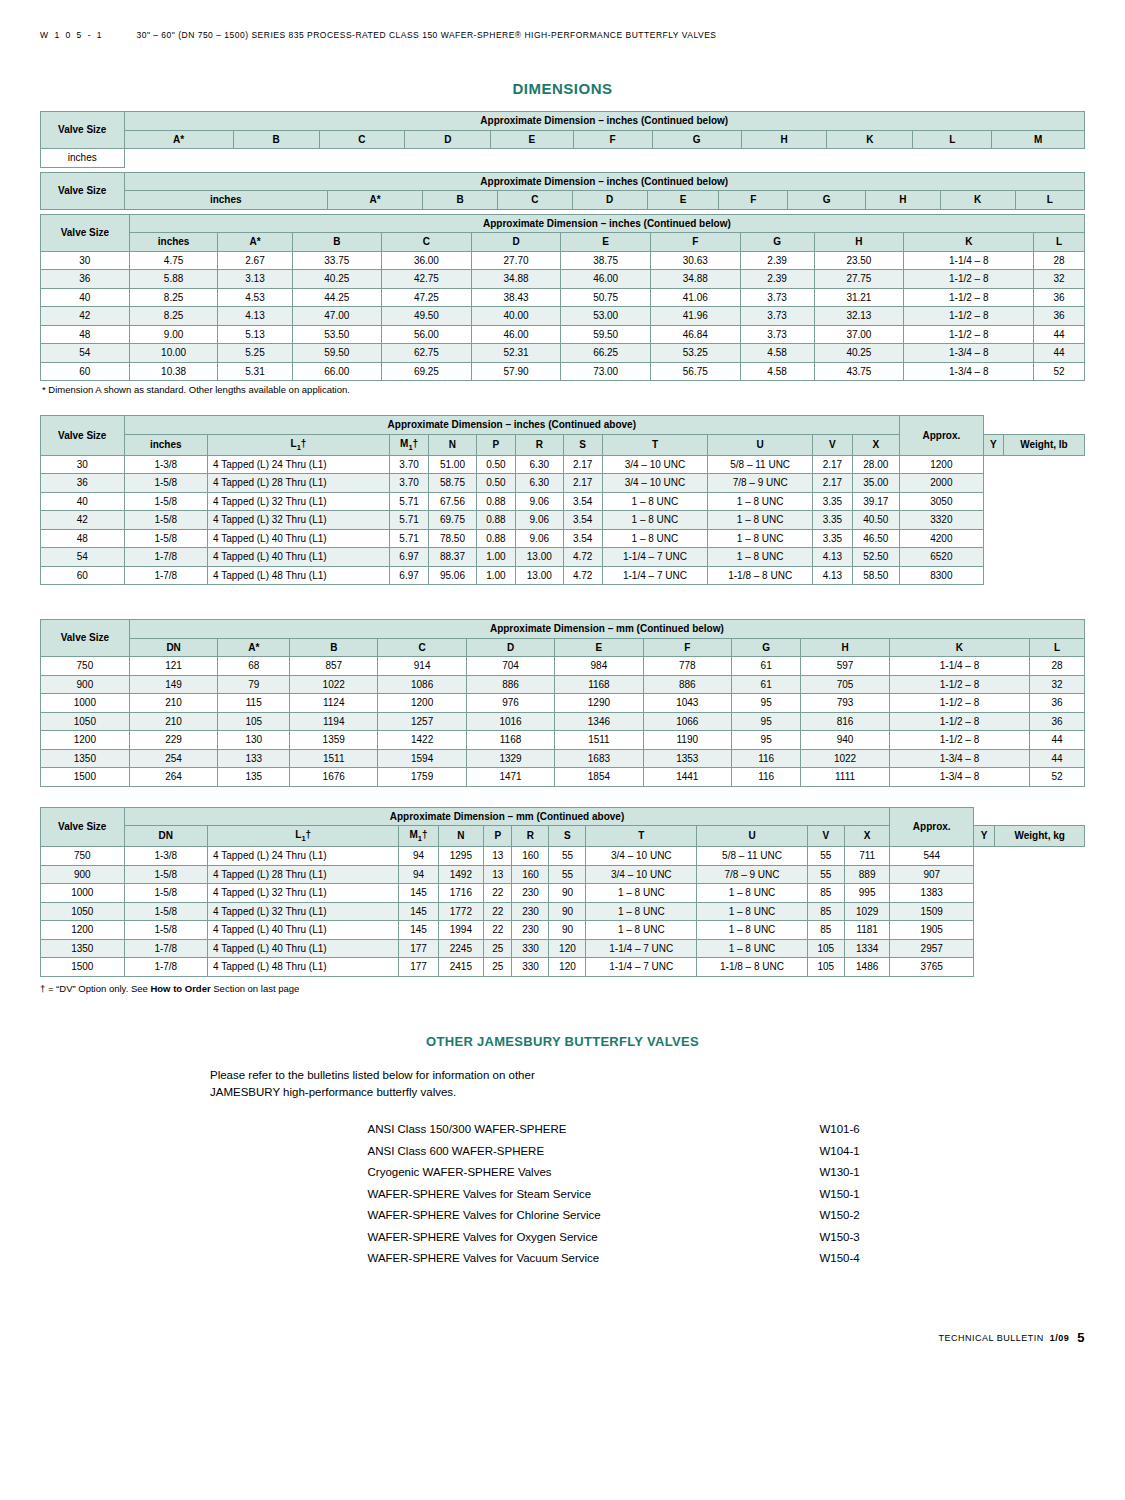W 1 0 5 - 1 30" – 60" (DN 750 – 1500) SERIES 835 PROCESS-RATED CLASS 150 WAFER-SPHERE® HIGH-PERFORMANCE BUTTERFLY VALVES
DIMENSIONS
| Valve Size | Approximate Dimension – inches (Continued below) |
| --- | --- |
| A* | B | C | D | E | F | G | H | K | L | M |
| inches | |
| Valve Size | Approximate Dimension – inches (Continued below) |
| --- | --- |
| inches | A* | B | C | D | E | F | G | H | K | L |
| Valve Size | Approximate Dimension – inches (Continued below) |
| --- | --- |
| inches | A* | B | C | D | E | F | G | H | K | L |
| 30 | 4.75 | 2.67 | 33.75 | 36.00 | 27.70 | 38.75 | 30.63 | 2.39 | 23.50 | 1-1/4 – 8 | 28 |
| 36 | 5.88 | 3.13 | 40.25 | 42.75 | 34.88 | 46.00 | 34.88 | 2.39 | 27.75 | 1-1/2 – 8 | 32 |
| 40 | 8.25 | 4.53 | 44.25 | 47.25 | 38.43 | 50.75 | 41.06 | 3.73 | 31.21 | 1-1/2 – 8 | 36 |
| 42 | 8.25 | 4.13 | 47.00 | 49.50 | 40.00 | 53.00 | 41.96 | 3.73 | 32.13 | 1-1/2 – 8 | 36 |
| 48 | 9.00 | 5.13 | 53.50 | 56.00 | 46.00 | 59.50 | 46.84 | 3.73 | 37.00 | 1-1/2 – 8 | 44 |
| 54 | 10.00 | 5.25 | 59.50 | 62.75 | 52.31 | 66.25 | 53.25 | 4.58 | 40.25 | 1-3/4 – 8 | 44 |
| 60 | 10.38 | 5.31 | 66.00 | 69.25 | 57.90 | 73.00 | 56.75 | 4.58 | 43.75 | 1-3/4 – 8 | 52 |
* Dimension A shown as standard. Other lengths available on application.
| Valve Size | Approximate Dimension – inches (Continued above) | Approx. |
| --- | --- | --- |
| inches | L 1 † | M 1 † | N | P | R | S | T | U | V | X | Y | Weight, lb |
| 30 | 1-3/8 | 4 Tapped (L) 24 Thru (L1) | 3.70 | 51.00 | 0.50 | 6.30 | 2.17 | 3/4 – 10 UNC | 5/8 – 11 UNC | 2.17 | 28.00 | 1200 |
| 36 | 1-5/8 | 4 Tapped (L) 28 Thru (L1) | 3.70 | 58.75 | 0.50 | 6.30 | 2.17 | 3/4 – 10 UNC | 7/8 – 9 UNC | 2.17 | 35.00 | 2000 |
| 40 | 1-5/8 | 4 Tapped (L) 32 Thru (L1) | 5.71 | 67.56 | 0.88 | 9.06 | 3.54 | 1 – 8 UNC | 1 – 8 UNC | 3.35 | 39.17 | 3050 |
| 42 | 1-5/8 | 4 Tapped (L) 32 Thru (L1) | 5.71 | 69.75 | 0.88 | 9.06 | 3.54 | 1 – 8 UNC | 1 – 8 UNC | 3.35 | 40.50 | 3320 |
| 48 | 1-5/8 | 4 Tapped (L) 40 Thru (L1) | 5.71 | 78.50 | 0.88 | 9.06 | 3.54 | 1 – 8 UNC | 1 – 8 UNC | 3.35 | 46.50 | 4200 |
| 54 | 1-7/8 | 4 Tapped (L) 40 Thru (L1) | 6.97 | 88.37 | 1.00 | 13.00 | 4.72 | 1-1/4 – 7 UNC | 1 – 8 UNC | 4.13 | 52.50 | 6520 |
| 60 | 1-7/8 | 4 Tapped (L) 48 Thru (L1) | 6.97 | 95.06 | 1.00 | 13.00 | 4.72 | 1-1/4 – 7 UNC | 1-1/8 – 8 UNC | 4.13 | 58.50 | 8300 |
| Valve Size | Approximate Dimension – mm (Continued below) |
| --- | --- |
| DN | A* | B | C | D | E | F | G | H | K | L |
| 750 | 121 | 68 | 857 | 914 | 704 | 984 | 778 | 61 | 597 | 1-1/4 – 8 | 28 |
| 900 | 149 | 79 | 1022 | 1086 | 886 | 1168 | 886 | 61 | 705 | 1-1/2 – 8 | 32 |
| 1000 | 210 | 115 | 1124 | 1200 | 976 | 1290 | 1043 | 95 | 793 | 1-1/2 – 8 | 36 |
| 1050 | 210 | 105 | 1194 | 1257 | 1016 | 1346 | 1066 | 95 | 816 | 1-1/2 – 8 | 36 |
| 1200 | 229 | 130 | 1359 | 1422 | 1168 | 1511 | 1190 | 95 | 940 | 1-1/2 – 8 | 44 |
| 1350 | 254 | 133 | 1511 | 1594 | 1329 | 1683 | 1353 | 116 | 1022 | 1-3/4 – 8 | 44 |
| 1500 | 264 | 135 | 1676 | 1759 | 1471 | 1854 | 1441 | 116 | 1111 | 1-3/4 – 8 | 52 |
| Valve Size | Approximate Dimension – mm (Continued above) | Approx. |
| --- | --- | --- |
| DN | L 1 † | M 1 † | N | P | R | S | T | U | V | X | Y | Weight, kg |
| 750 | 1-3/8 | 4 Tapped (L) 24 Thru (L1) | 94 | 1295 | 13 | 160 | 55 | 3/4 – 10 UNC | 5/8 – 11 UNC | 55 | 711 | 544 |
| 900 | 1-5/8 | 4 Tapped (L) 28 Thru (L1) | 94 | 1492 | 13 | 160 | 55 | 3/4 – 10 UNC | 7/8 – 9 UNC | 55 | 889 | 907 |
| 1000 | 1-5/8 | 4 Tapped (L) 32 Thru (L1) | 145 | 1716 | 22 | 230 | 90 | 1 – 8 UNC | 1 – 8 UNC | 85 | 995 | 1383 |
| 1050 | 1-5/8 | 4 Tapped (L) 32 Thru (L1) | 145 | 1772 | 22 | 230 | 90 | 1 – 8 UNC | 1 – 8 UNC | 85 | 1029 | 1509 |
| 1200 | 1-5/8 | 4 Tapped (L) 40 Thru (L1) | 145 | 1994 | 22 | 230 | 90 | 1 – 8 UNC | 1 – 8 UNC | 85 | 1181 | 1905 |
| 1350 | 1-7/8 | 4 Tapped (L) 40 Thru (L1) | 177 | 2245 | 25 | 330 | 120 | 1-1/4 – 7 UNC | 1 – 8 UNC | 105 | 1334 | 2957 |
| 1500 | 1-7/8 | 4 Tapped (L) 48 Thru (L1) | 177 | 2415 | 25 | 330 | 120 | 1-1/4 – 7 UNC | 1-1/8 – 8 UNC | 105 | 1486 | 3765 |
† = “DV” Option only. See How to Order Section on last page
OTHER JAMESBURY BUTTERFLY VALVES
Please refer to the bulletins listed below for information on other
JAMESBURY high-performance butterfly valves.
| ANSI Class 150/300 WAFER-SPHERE | W101-6 |
| ANSI Class 600 WAFER-SPHERE | W104-1 |
| Cryogenic WAFER-SPHERE Valves | W130-1 |
| WAFER-SPHERE Valves for Steam Service | W150-1 |
| WAFER-SPHERE Valves for Chlorine Service | W150-2 |
| WAFER-SPHERE Valves for Oxygen Service | W150-3 |
| WAFER-SPHERE Valves for Vacuum Service | W150-4 |
TECHNICAL BULLETIN 1/095